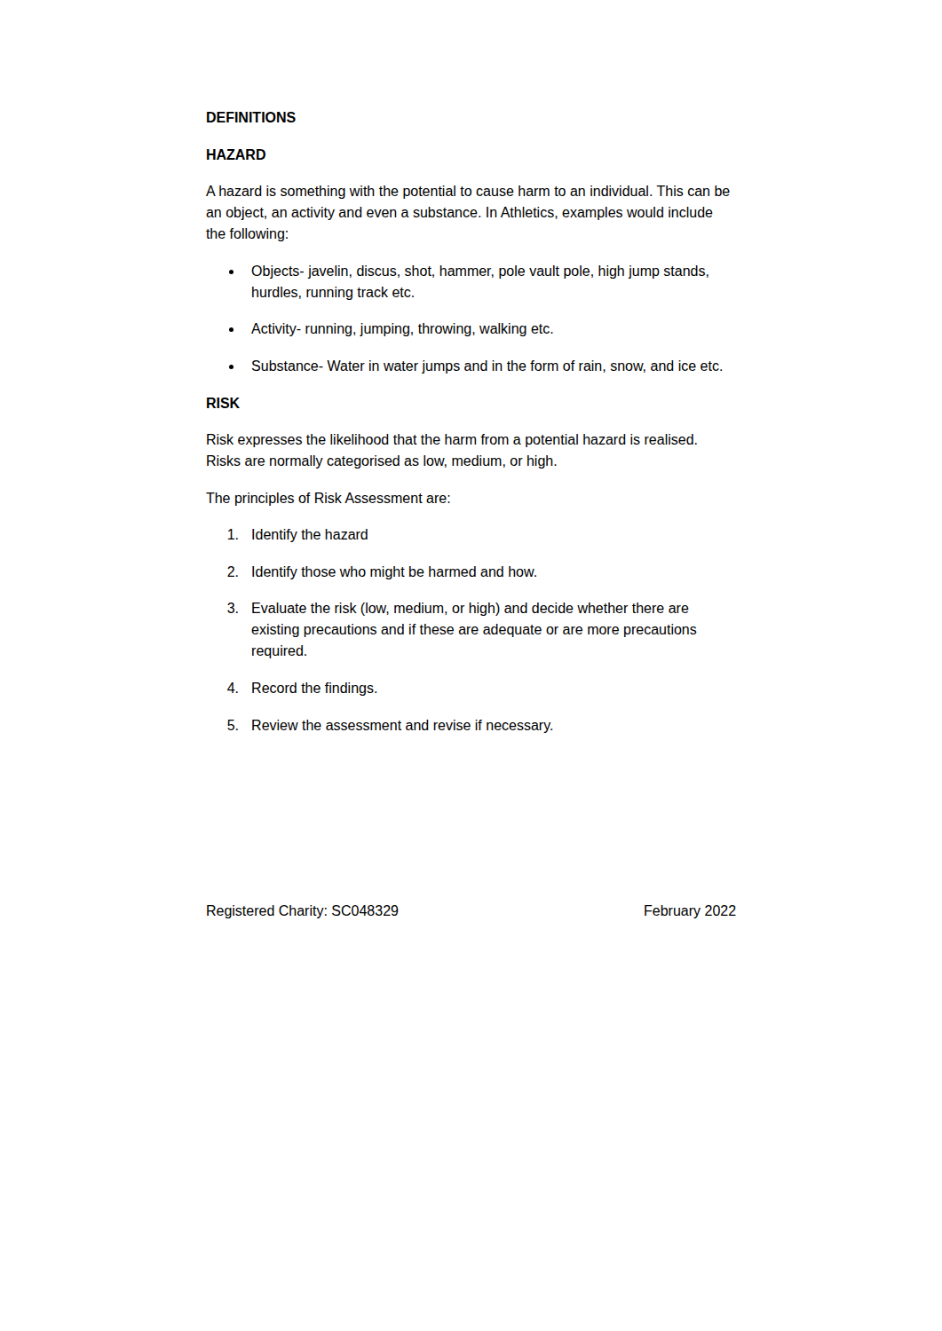DEFINITIONS
HAZARD
A hazard is something with the potential to cause harm to an individual. This can be an object, an activity and even a substance. In Athletics, examples would include the following:
Objects- javelin, discus, shot, hammer, pole vault pole, high jump stands, hurdles, running track etc.
Activity- running, jumping, throwing, walking etc.
Substance- Water in water jumps and in the form of rain, snow, and ice etc.
RISK
Risk expresses the likelihood that the harm from a potential hazard is realised. Risks are normally categorised as low, medium, or high.
The principles of Risk Assessment are:
Identify the hazard
Identify those who might be harmed and how.
Evaluate the risk (low, medium, or high) and decide whether there are existing precautions and if these are adequate or are more precautions required.
Record the findings.
Review the assessment and revise if necessary.
Registered Charity: SC048329 February 2022